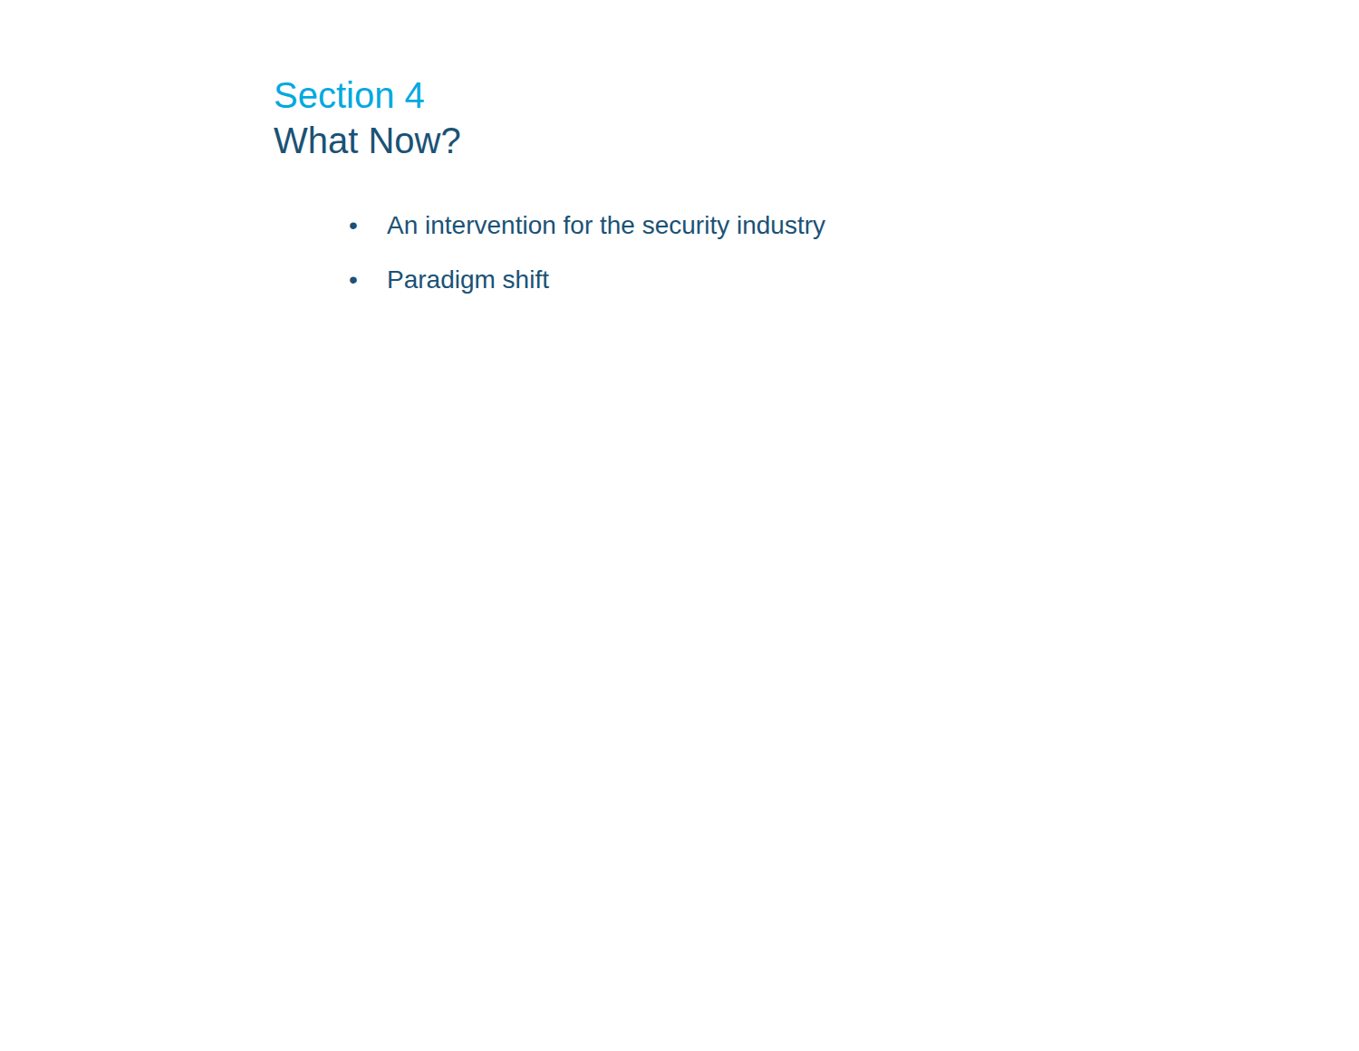Section 4
What Now?
An intervention for the security industry
Paradigm shift